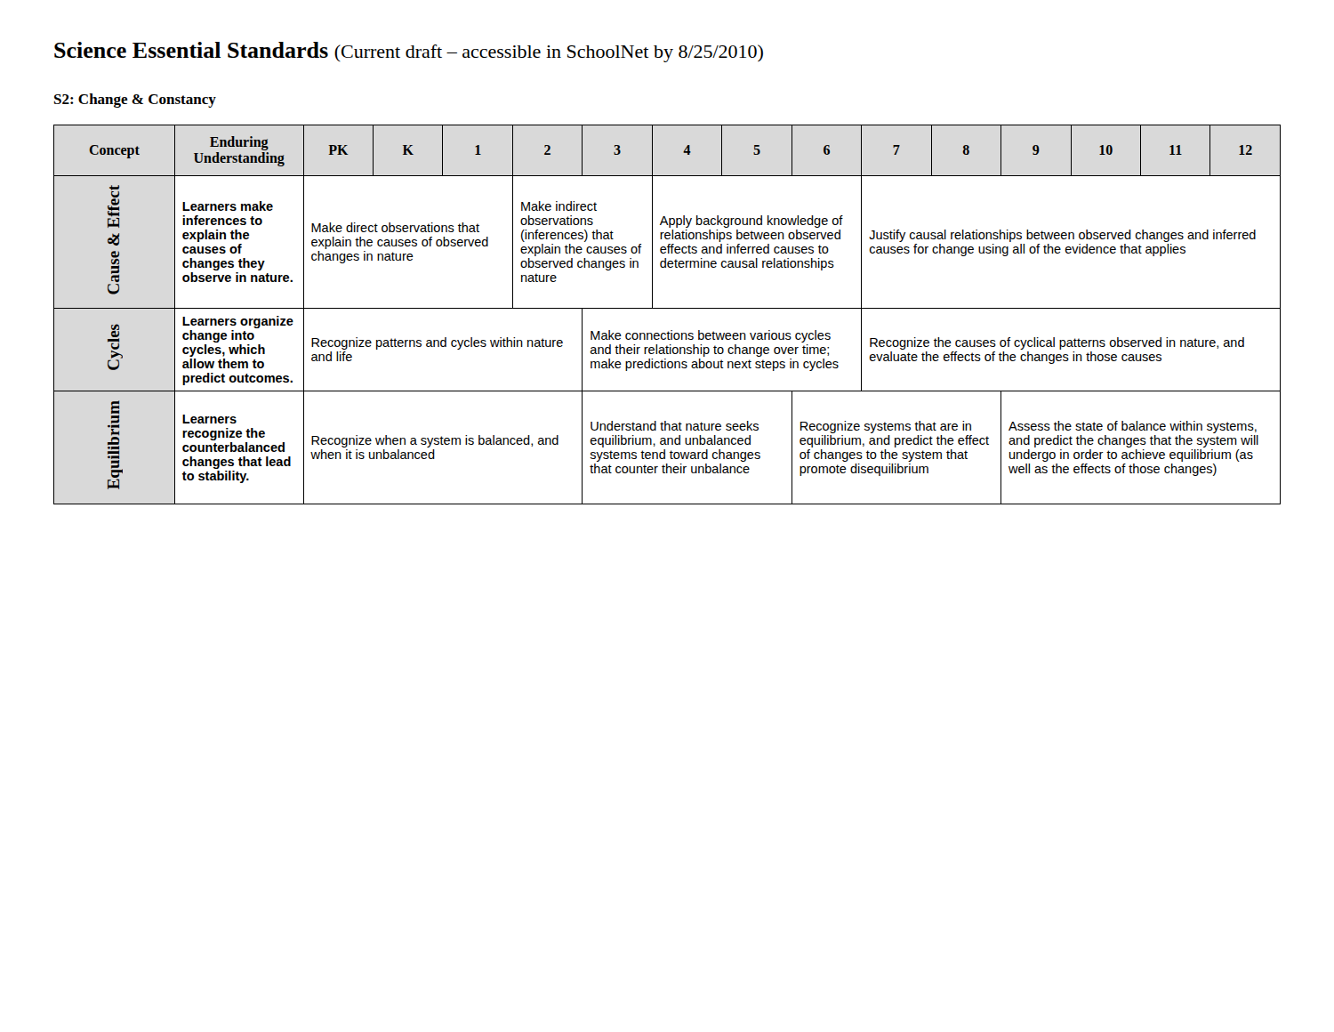Science Essential Standards (Current draft – accessible in SchoolNet by 8/25/2010)
S2: Change & Constancy
| Concept | Enduring Understanding | PK | K | 1 | 2 | 3 | 4 | 5 | 6 | 7 | 8 | 9 | 10 | 11 | 12 |
| --- | --- | --- | --- | --- | --- | --- | --- | --- | --- | --- | --- | --- | --- | --- | --- |
| Cause & Effect | Learners make inferences to explain the causes of changes they observe in nature. | Make direct observations that explain the causes of observed changes in nature | Make indirect observations (inferences) that explain the causes of observed changes in nature | Apply background knowledge of relationships between observed effects and inferred causes to determine causal relationships | Justify causal relationships between observed changes and inferred causes for change using all of the evidence that applies |
| Cycles | Learners organize change into cycles, which allow them to predict outcomes. | Recognize patterns and cycles within nature and life | Make connections between various cycles and their relationship to change over time; make predictions about next steps in cycles | Recognize the causes of cyclical patterns observed in nature, and evaluate the effects of the changes in those causes |
| Equilibrium | Learners recognize the counterbalanced changes that lead to stability. | Recognize when a system is balanced, and when it is unbalanced | Understand that nature seeks equilibrium, and unbalanced systems tend toward changes that counter their unbalance | Recognize systems that are in equilibrium, and predict the effect of changes to the system that promote disequilibrium | Assess the state of balance within systems, and predict the changes that the system will undergo in order to achieve equilibrium (as well as the effects of those changes) |